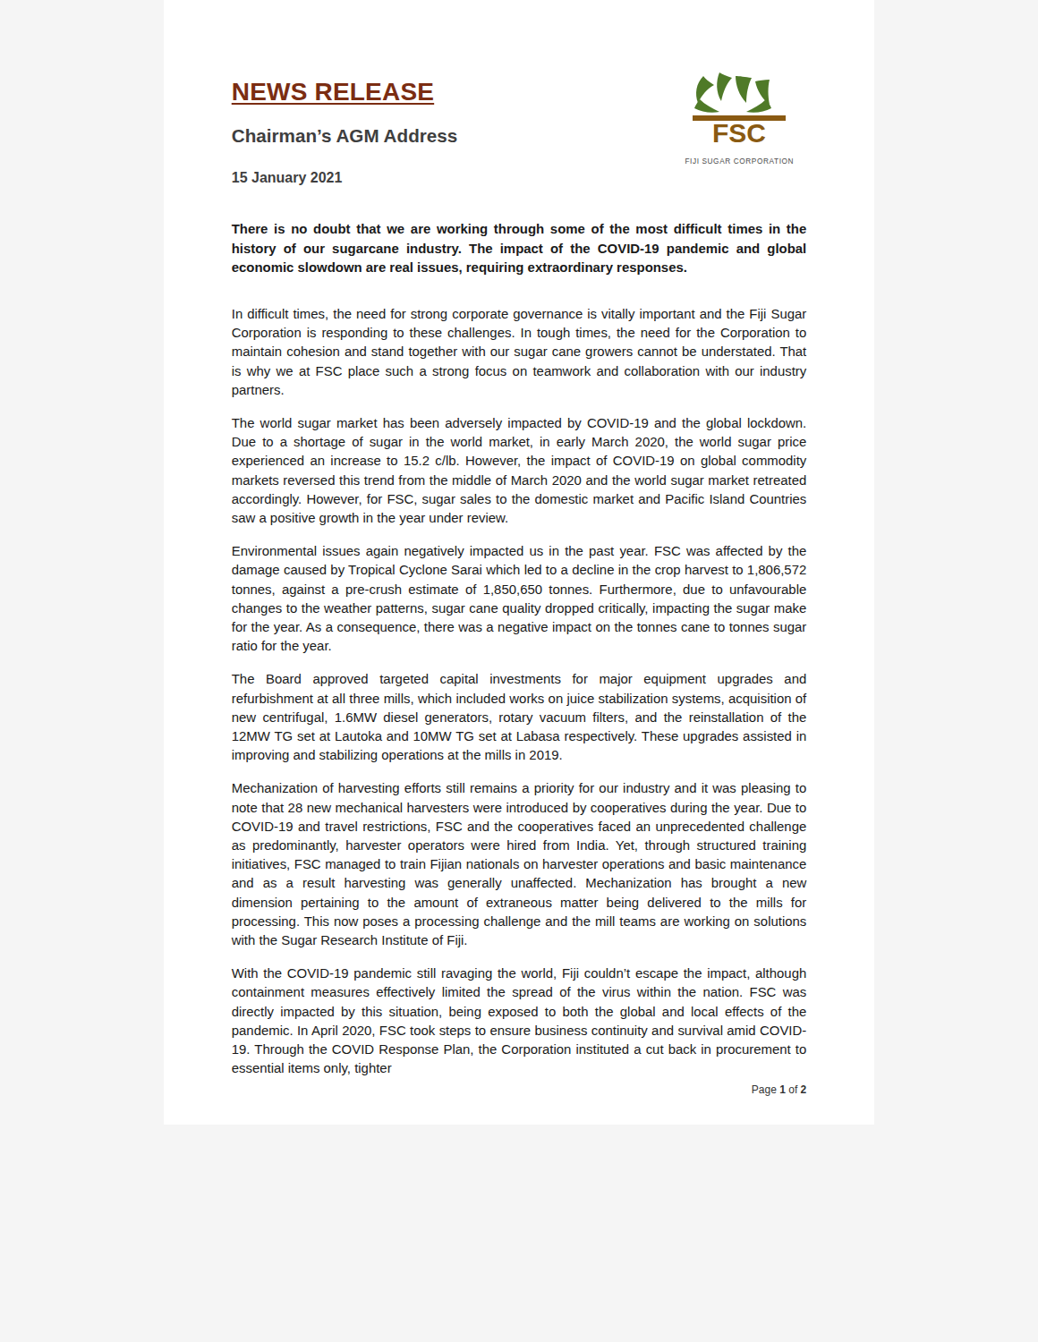FSC
FIJI SUGAR CORPORATION
NEWS RELEASE
Chairman’s AGM Address
15 January 2021
There is no doubt that we are working through some of the most difficult times in the history of our sugarcane industry. The impact of the COVID-19 pandemic and global economic slowdown are real issues, requiring extraordinary responses.
In difficult times, the need for strong corporate governance is vitally important and the Fiji Sugar Corporation is responding to these challenges. In tough times, the need for the Corporation to maintain cohesion and stand together with our sugar cane growers cannot be understated. That is why we at FSC place such a strong focus on teamwork and collaboration with our industry partners.
The world sugar market has been adversely impacted by COVID-19 and the global lockdown. Due to a shortage of sugar in the world market, in early March 2020, the world sugar price experienced an increase to 15.2 c/lb. However, the impact of COVID-19 on global commodity markets reversed this trend from the middle of March 2020 and the world sugar market retreated accordingly. However, for FSC, sugar sales to the domestic market and Pacific Island Countries saw a positive growth in the year under review.
Environmental issues again negatively impacted us in the past year. FSC was affected by the damage caused by Tropical Cyclone Sarai which led to a decline in the crop harvest to 1,806,572 tonnes, against a pre-crush estimate of 1,850,650 tonnes. Furthermore, due to unfavourable changes to the weather patterns, sugar cane quality dropped critically, impacting the sugar make for the year. As a consequence, there was a negative impact on the tonnes cane to tonnes sugar ratio for the year.
The Board approved targeted capital investments for major equipment upgrades and refurbishment at all three mills, which included works on juice stabilization systems, acquisition of new centrifugal, 1.6MW diesel generators, rotary vacuum filters, and the reinstallation of the 12MW TG set at Lautoka and 10MW TG set at Labasa respectively. These upgrades assisted in improving and stabilizing operations at the mills in 2019.
Mechanization of harvesting efforts still remains a priority for our industry and it was pleasing to note that 28 new mechanical harvesters were introduced by cooperatives during the year. Due to COVID-19 and travel restrictions, FSC and the cooperatives faced an unprecedented challenge as predominantly, harvester operators were hired from India. Yet, through structured training initiatives, FSC managed to train Fijian nationals on harvester operations and basic maintenance and as a result harvesting was generally unaffected. Mechanization has brought a new dimension pertaining to the amount of extraneous matter being delivered to the mills for processing. This now poses a processing challenge and the mill teams are working on solutions with the Sugar Research Institute of Fiji.
With the COVID-19 pandemic still ravaging the world, Fiji couldn’t escape the impact, although containment measures effectively limited the spread of the virus within the nation. FSC was directly impacted by this situation, being exposed to both the global and local effects of the pandemic. In April 2020, FSC took steps to ensure business continuity and survival amid COVID-19. Through the COVID Response Plan, the Corporation instituted a cut back in procurement to essential items only, tighter
Page 1 of 2